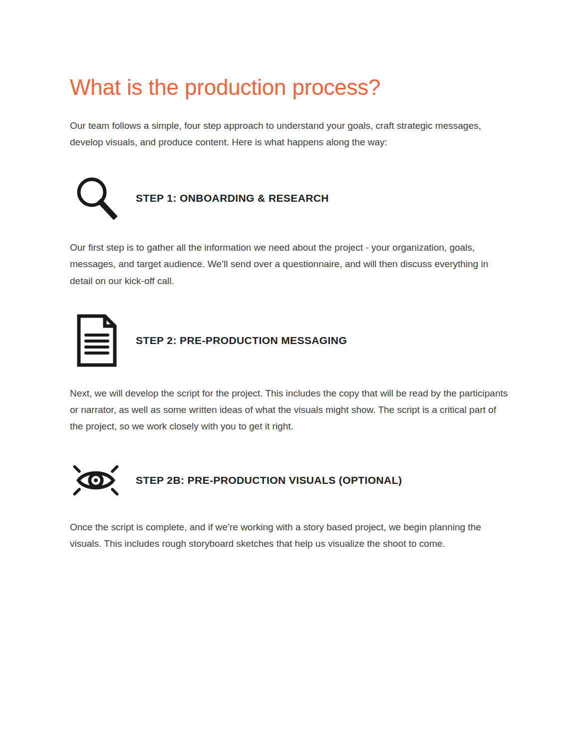What is the production process?
Our team follows a simple, four step approach to understand your goals, craft strategic messages, develop visuals, and produce content. Here is what happens along the way:
Step 1: Onboarding & Research
Our first step is to gather all the information we need about the project - your organization, goals, messages, and target audience. We’ll send over a questionnaire, and will then discuss everything in detail on our kick-off call.
Step 2: Pre-Production Messaging
Next, we will develop the script for the project. This includes the copy that will be read by the participants or narrator, as well as some written ideas of what the visuals might show. The script is a critical part of the project, so we work closely with you to get it right.
Step 2b: Pre-Production Visuals (Optional)
Once the script is complete, and if we’re working with a story based project, we begin planning the visuals. This includes rough storyboard sketches that help us visualize the shoot to come.